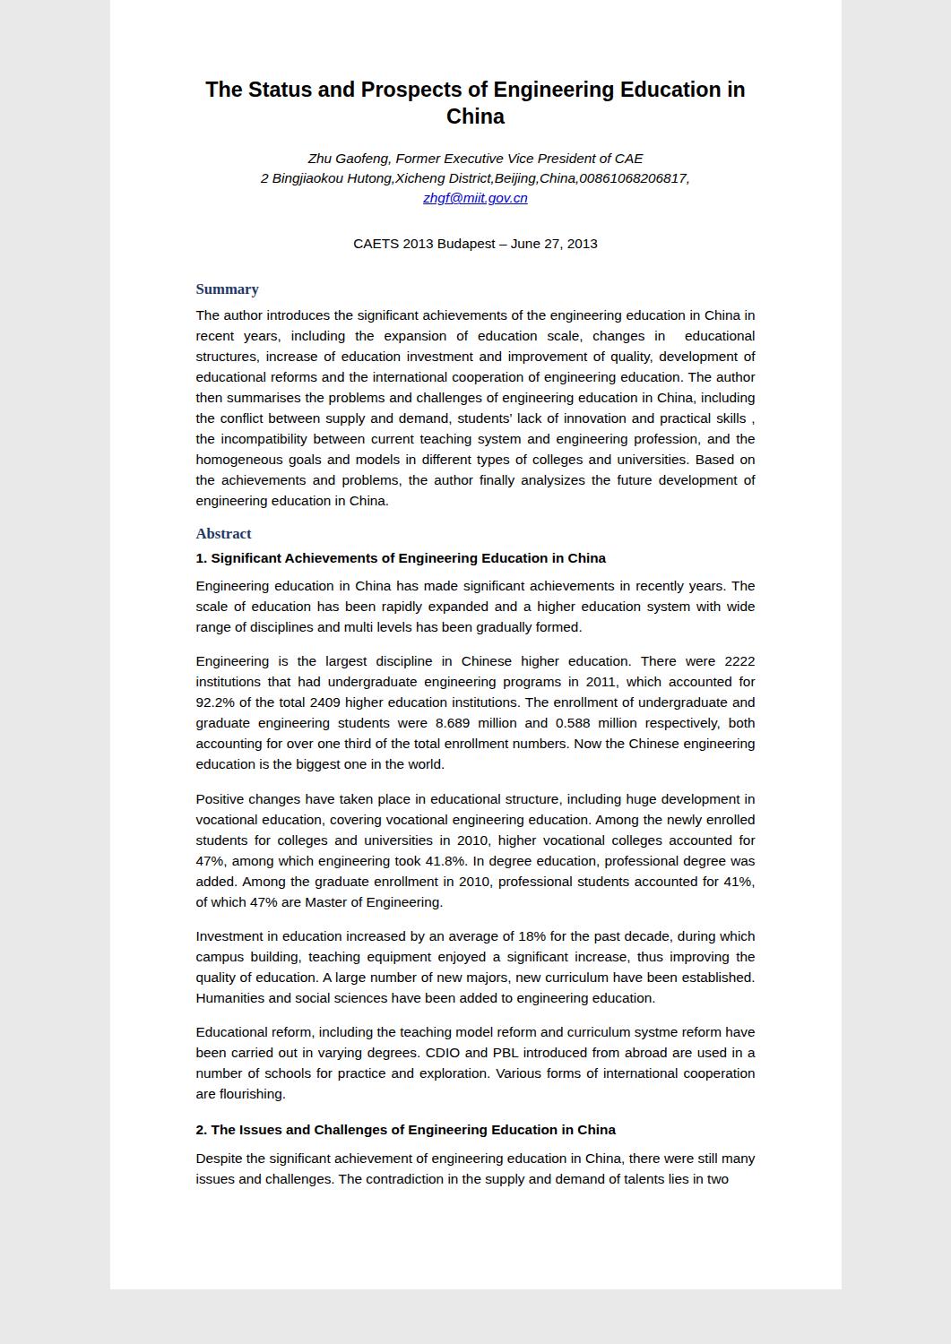The Status and Prospects of Engineering Education in China
Zhu Gaofeng, Former Executive Vice President of CAE
2 Bingjiaokou Hutong,Xicheng District,Beijing,China,00861068206817,
zhgf@miit.gov.cn
CAETS 2013 Budapest – June 27, 2013
Summary
The author introduces the significant achievements of the engineering education in China in recent years, including the expansion of education scale, changes in educational structures, increase of education investment and improvement of quality, development of educational reforms and the international cooperation of engineering education. The author then summarises the problems and challenges of engineering education in China, including the conflict between supply and demand, students’ lack of innovation and practical skills , the incompatibility between current teaching system and engineering profession, and the homogeneous goals and models in different types of colleges and universities. Based on the achievements and problems, the author finally analysizes the future development of engineering education in China.
Abstract
1. Significant Achievements of Engineering Education in China
Engineering education in China has made significant achievements in recently years. The scale of education has been rapidly expanded and a higher education system with wide range of disciplines and multi levels has been gradually formed.
Engineering is the largest discipline in Chinese higher education. There were 2222 institutions that had undergraduate engineering programs in 2011, which accounted for 92.2% of the total 2409 higher education institutions. The enrollment of undergraduate and graduate engineering students were 8.689 million and 0.588 million respectively, both accounting for over one third of the total enrollment numbers. Now the Chinese engineering education is the biggest one in the world.
Positive changes have taken place in educational structure, including huge development in vocational education, covering vocational engineering education. Among the newly enrolled students for colleges and universities in 2010, higher vocational colleges accounted for 47%, among which engineering took 41.8%. In degree education, professional degree was added. Among the graduate enrollment in 2010, professional students accounted for 41%, of which 47% are Master of Engineering.
Investment in education increased by an average of 18% for the past decade, during which campus building, teaching equipment enjoyed a significant increase, thus improving the quality of education. A large number of new majors, new curriculum have been established. Humanities and social sciences have been added to engineering education.
Educational reform, including the teaching model reform and curriculum systme reform have been carried out in varying degrees. CDIO and PBL introduced from abroad are used in a number of schools for practice and exploration. Various forms of international cooperation are flourishing.
2. The Issues and Challenges of Engineering Education in China
Despite the significant achievement of engineering education in China, there were still many issues and challenges. The contradiction in the supply and demand of talents lies in two